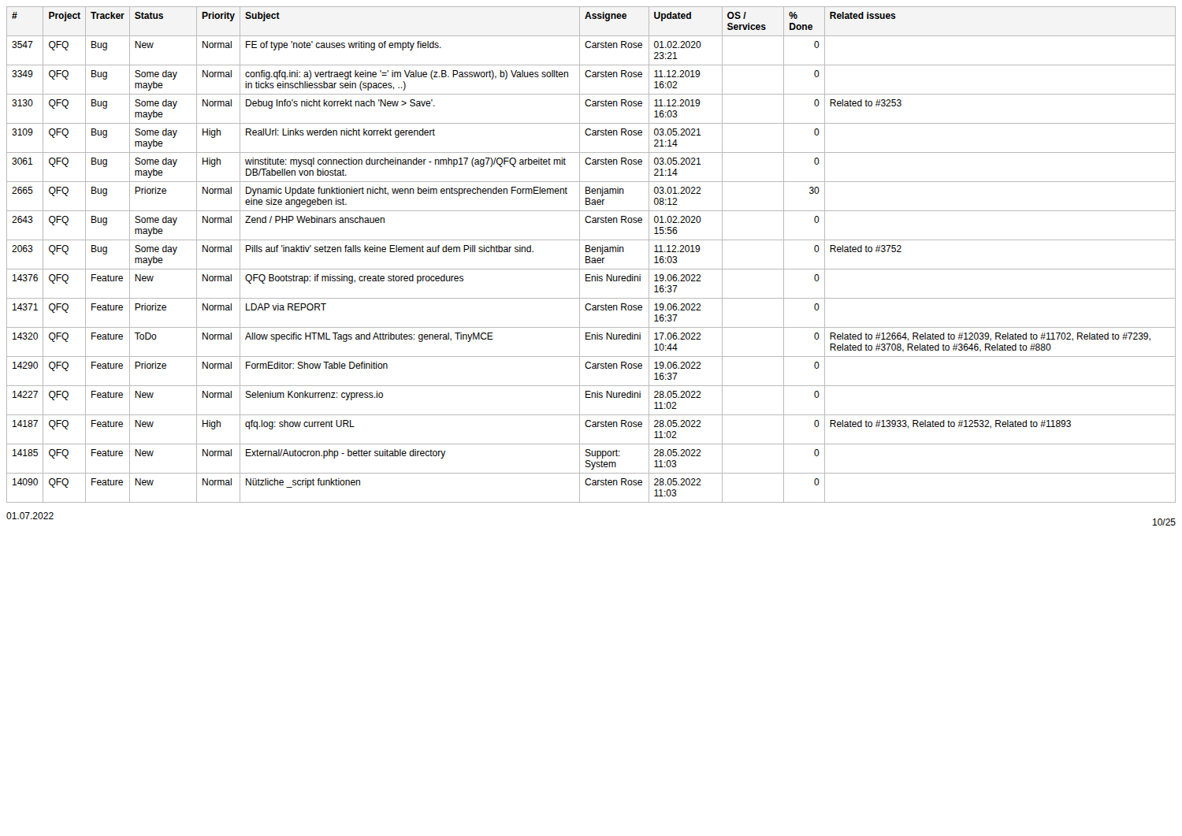| # | Project | Tracker | Status | Priority | Subject | Assignee | Updated | OS / Services | % Done | Related issues |
| --- | --- | --- | --- | --- | --- | --- | --- | --- | --- | --- |
| 3547 | QFQ | Bug | New | Normal | FE of type 'note' causes writing of empty fields. | Carsten Rose | 01.02.2020 23:21 | | 0 | |
| 3349 | QFQ | Bug | Some day maybe | Normal | config.qfq.ini: a) vertraegt keine '=' im Value (z.B. Passwort), b) Values sollten in ticks einschliessbar sein (spaces, ..) | Carsten Rose | 11.12.2019 16:02 | | 0 | |
| 3130 | QFQ | Bug | Some day maybe | Normal | Debug Info's nicht korrekt nach 'New > Save'. | Carsten Rose | 11.12.2019 16:03 | | 0 | Related to #3253 |
| 3109 | QFQ | Bug | Some day maybe | High | RealUrl: Links werden nicht korrekt gerendert | Carsten Rose | 03.05.2021 21:14 | | 0 | |
| 3061 | QFQ | Bug | Some day maybe | High | winstitute: mysql connection durcheinander - nmhp17 (ag7)/QFQ arbeitet mit DB/Tabellen von biostat. | Carsten Rose | 03.05.2021 21:14 | | 0 | |
| 2665 | QFQ | Bug | Priorize | Normal | Dynamic Update funktioniert nicht, wenn beim entsprechenden FormElement eine size angegeben ist. | Benjamin Baer | 03.01.2022 08:12 | | 30 | |
| 2643 | QFQ | Bug | Some day maybe | Normal | Zend / PHP Webinars anschauen | Carsten Rose | 01.02.2020 15:56 | | 0 | |
| 2063 | QFQ | Bug | Some day maybe | Normal | Pills auf 'inaktiv' setzen falls keine Element auf dem Pill sichtbar sind. | Benjamin Baer | 11.12.2019 16:03 | | 0 | Related to #3752 |
| 14376 | QFQ | Feature | New | Normal | QFQ Bootstrap: if missing, create stored procedures | Enis Nuredini | 19.06.2022 16:37 | | 0 | |
| 14371 | QFQ | Feature | Priorize | Normal | LDAP via REPORT | Carsten Rose | 19.06.2022 16:37 | | 0 | |
| 14320 | QFQ | Feature | ToDo | Normal | Allow specific HTML Tags and Attributes: general, TinyMCE | Enis Nuredini | 17.06.2022 10:44 | | 0 | Related to #12664, Related to #12039, Related to #11702, Related to #7239, Related to #3708, Related to #3646, Related to #880 |
| 14290 | QFQ | Feature | Priorize | Normal | FormEditor: Show Table Definition | Carsten Rose | 19.06.2022 16:37 | | 0 | |
| 14227 | QFQ | Feature | New | Normal | Selenium Konkurrenz: cypress.io | Enis Nuredini | 28.05.2022 11:02 | | 0 | |
| 14187 | QFQ | Feature | New | High | qfq.log: show current URL | Carsten Rose | 28.05.2022 11:02 | | 0 | Related to #13933, Related to #12532, Related to #11893 |
| 14185 | QFQ | Feature | New | Normal | External/Autocron.php - better suitable directory | Support: System | 28.05.2022 11:03 | | 0 | |
| 14090 | QFQ | Feature | New | Normal | Nützliche _script funktionen | Carsten Rose | 28.05.2022 11:03 | | 0 | |
01.07.2022
10/25